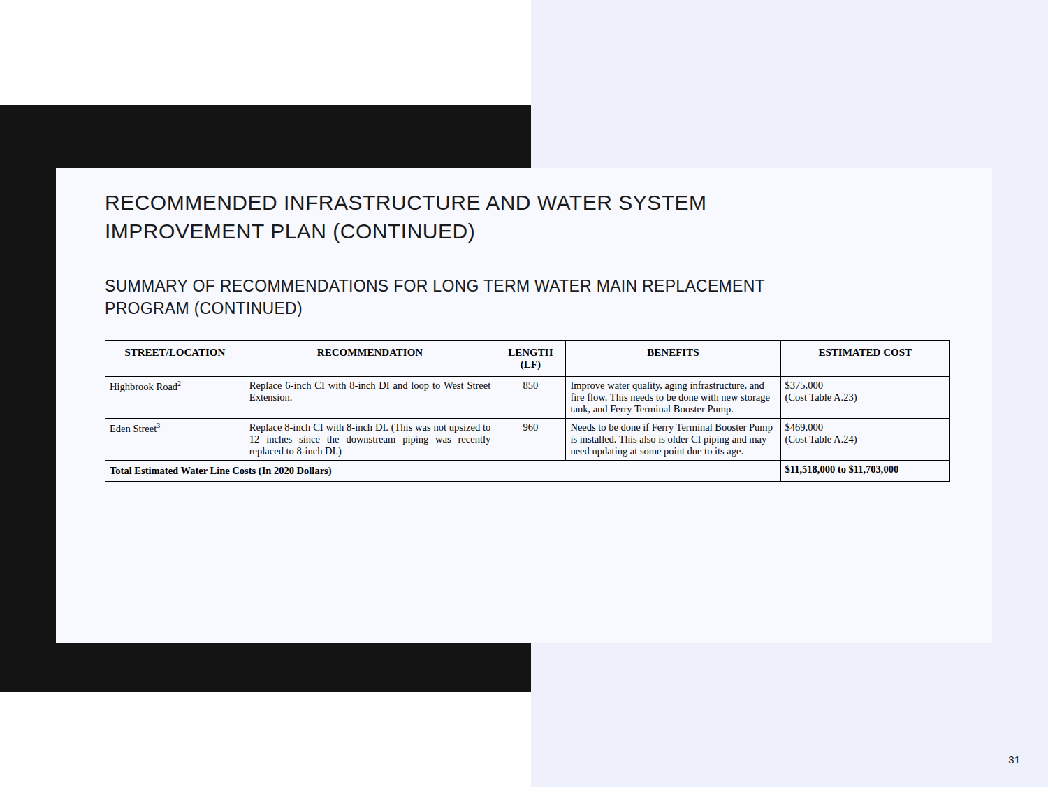RECOMMENDED INFRASTRUCTURE AND WATER SYSTEM
IMPROVEMENT PLAN (CONTINUED)
SUMMARY OF RECOMMENDATIONS FOR LONG TERM WATER MAIN REPLACEMENT
PROGRAM (CONTINUED)
| STREET/LOCATION | RECOMMENDATION | LENGTH (LF) | BENEFITS | ESTIMATED COST |
| --- | --- | --- | --- | --- |
| Highbrook Road 2 | Replace 6-inch CI with 8-inch DI and loop to West Street Extension. | 850 | Improve water quality, aging infrastructure, and fire flow. This needs to be done with new storage tank, and Ferry Terminal Booster Pump. | $375,000 (Cost Table A.23) |
| Eden Street 3 | Replace 8-inch CI with 8-inch DI. (This was not upsized to 12 inches since the downstream piping was recently replaced to 8-inch DI.) | 960 | Needs to be done if Ferry Terminal Booster Pump is installed. This also is older CI piping and may need updating at some point due to its age. | $469,000 (Cost Table A.24) |
| Total Estimated Water Line Costs (In 2020 Dollars) | $11,518,000 to $11,703,000 |
31